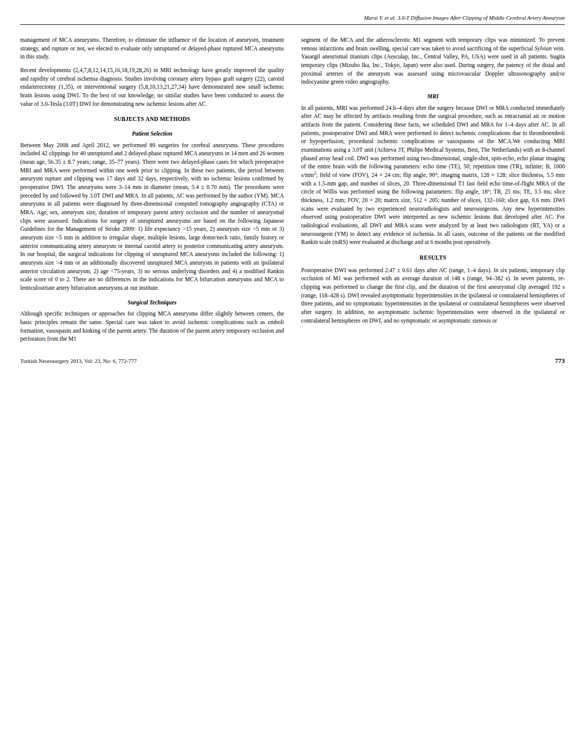Murai Y. et al: 3.0-T Diffusion Images After Clipping of Middle Cerebral Artery Aneurysm
management of MCA aneurysms. Therefore, to eliminate the influence of the location of aneurysm, treatment strategy, and rupture or not, we elected to evaluate only unruptured or delayed-phase ruptured MCA aneurysms in this study.
Recent developments (2,4,7,8,12,14,15,16,18,19,28,26) in MRI technology have greatly improved the quality and rapidity of cerebral ischemia diagnosis. Studies involving coronary artery bypass graft surgery (22), carotid endarterectomy (1,35), or interventional surgery (5,8,10,13,21,27,34) have demonstrated new small ischemic brain lesions using DWI. To the best of our knowledge, no similar studies have been conducted to assess the value of 3.0-Tesla (3.0T) DWI for demonstrating new ischemic lesions after AC.
Subjects and Methods
Patient Selection
Between May 2008 and April 2012, we performed 89 surgeries for cerebral aneurysms. These procedures included 42 clippings for 40 unruptured and 2 delayed-phase ruptured MCA aneurysms in 14 men and 26 women (mean age, 56.35 ± 8.7 years; range, 35–77 years). There were two delayed-phase cases for which preoperative MRI and MRA were performed within one week prior to clipping. In these two patients, the period between aneurysm rupture and clipping was 17 days and 32 days, respectively, with no ischemic lesions confirmed by preoperative DWI. The aneurysms were 3–14 mm in diameter (mean, 5.4 ± 0.70 mm). The procedures were preceded by and followed by 3.0T DWI and MRA. In all patients, AC was performed by the author (YM). MCA aneurysms in all patients were diagnosed by three-dimensional computed tomography angiography (CTA) or MRA. Age, sex, aneurysm size, duration of temporary parent artery occlusion and the number of aneurysmal clips were assessed. Indications for surgery of unruptured aneurysms are based on the following Japanese Guidelines for the Management of Stroke 2009: 1) life expectancy >15 years, 2) aneurysm size >5 mm or 3) aneurysm size <5 mm in addition to irregular shape, multiple lesions, large dome/neck ratio, family history or anterior communicating artery aneurysm or internal carotid artery to posterior communicating artery aneurysm. In our hospital, the surgical indications for clipping of unruptured MCA aneurysms included the following: 1) aneurysm size >4 mm or an additionally discovered unruptured MCA aneurysm in patients with an ipsilateral anterior circulation aneurysm, 2) age <75-years, 3) no serious underlying disorders and 4) a modified Rankin scale score of 0 to 2. There are no differences in the indications for MCA bifurcation aneurysms and MCA to lenticulostriate artery bifurcation aneurysms at our institute.
Surgical Techniques
Although specific techniques or approaches for clipping MCA aneurysms differ slightly between centers, the basic principles remain the same. Special care was taken to avoid ischemic complications such as emboli formation, vasospasm and kinking of the parent artery. The duration of the parent artery temporary occlusion and perforators from the M1
segment of the MCA and the atherosclerotic M1 segment with temporary clips was minimized. To prevent venous infarctions and brain swelling, special care was taken to avoid sacrificing of the superficial Sylvian vein. Yasargil aneurismal titanium clips (Aesculap, Inc., Central Valley, PA, USA) were used in all patients. Sugita temporary clips (Mizuho Ika, Inc., Tokyo, Japan) were also used. During surgery, the patency of the distal and proximal arteries of the aneurysm was assessed using microvascular Doppler ultrasonography and/or indocyanine green video angiography.
MRI
In all patients, MRI was performed 24 h–4 days after the surgery because DWI or MRA conducted immediately after AC may be affected by artifacts resulting from the surgical procedure, such as intracranial air or motion artifacts from the patient. Considering these facts, we scheduled DWI and MRA for 1–4 days after AC. In all patients, postoperative DWI and MRA were performed to detect ischemic complications due to thromboemboli or hypoperfusion, procedural ischemic complications or vasospasms of the MCA.We conducting MRI examinations using a 3.0T unit (Achieva 3T, Philips Medical Systems, Best, The Netherlands) with an 8-channel phased array head coil. DWI was performed using two-dimensional, single-shot, spin-echo, echo planar imaging of the entire brain with the following parameters: echo time (TE), 50; repetition time (TR), infinite; B, 1000 s/mm2; field of view (FOV), 24 × 24 cm; flip angle, 90°; imaging matrix, 128 × 128; slice thickness, 5.5 mm with a 1.5-mm gap; and number of slices, 20. Three-dimensional T1 fast field echo time-of-flight MRA of the circle of Willis was performed using the following parameters: flip angle, 18°; TR, 25 ms; TE, 3.5 ms; slice thickness, 1.2 mm; FOV, 20 × 20; matrix size, 512 × 205; number of slices, 132–160; slice gap, 0.6 mm. DWI scans were evaluated by two experienced neuroradiologists and neurosurgeons. Any new hyperintensities observed using postoperative DWI were interpreted as new ischemic lesions that developed after AC. For radiological evaluations, all DWI and MRA scans were analyzed by at least two radiologists (RT, YA) or a neurosurgeon (YM) to detect any evidence of ischemia. In all cases, outcome of the patients on the modified Rankin scale (mRS) were evaluated at discharge and at 6 months post operatively.
Results
Postoperative DWI was performed 2.47 ± 0.61 days after AC (range, 1–4 days). In six patients, temporary clip occlusion of M1 was performed with an average duration of 148 s (range, 94–382 s). In seven patients, re-clipping was performed to change the first clip, and the duration of the first aneurysmal clip averaged 192 s (range, 118–428 s). DWI revealed asymptomatic hyperintensities in the ipsilateral or contralateral hemispheres of three patients, and no symptomatic hyperintensities in the ipsilateral or contralateral hemispheres were observed after surgery. In addition, no asymptomatic ischemic hyperintensities were observed in the ipsilateral or contralateral hemispheres on DWI, and no symptomatic or asymptomatic stenosis or
Turkish Neurosurgery 2013, Vol: 23, No: 6, 772-777
773